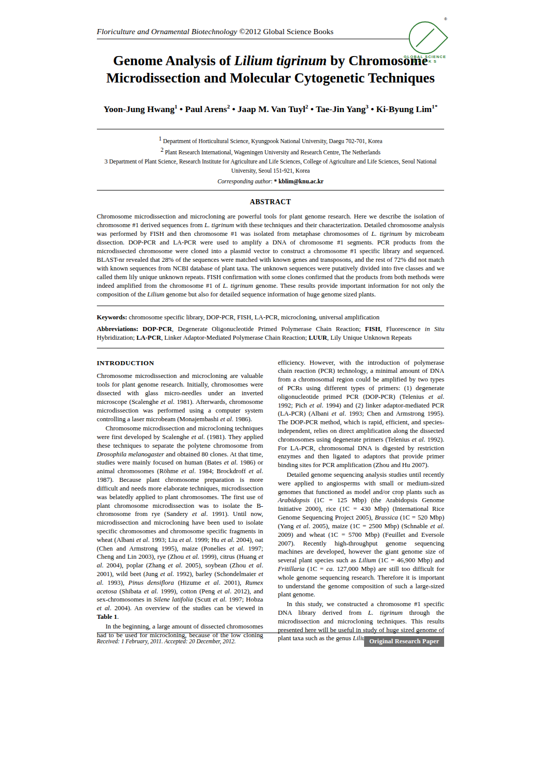®
GLOBAL SCIENCE
B O O K S
Floriculture and Ornamental Biotechnology ©2012 Global Science Books
Genome Analysis of Lilium tigrinum by Chromosome
Microdissection and Molecular Cytogenetic Techniques
Yoon-Jung Hwang1 • Paul Arens2 • Jaap M. Van Tuyl2 • Tae-Jin Yang3 • Ki-Byung Lim1*
1 Department of Horticultural Science, Kyungpook National University, Daegu 702-701, Korea
2 Plant Research International, Wageningen University and Research Centre, The Netherlands
3 Department of Plant Science, Research Institute for Agriculture and Life Sciences, College of Agriculture and Life Sciences, Seoul National University, Seoul 151-921, Korea
Corresponding author: * kblim@knu.ac.kr
ABSTRACT
Chromosome microdissection and microcloning are powerful tools for plant genome research. Here we describe the isolation of chromosome #1 derived sequences from L. tigrinum with these techniques and their characterization. Detailed chromosome analysis was performed by FISH and then chromosome #1 was isolated from metaphase chromosomes of L. tigrinum by microbeam dissection. DOP-PCR and LA-PCR were used to amplify a DNA of chromosome #1 segments. PCR products from the microdissected chromosome were cloned into a plasmid vector to construct a chromosome #1 specific library and sequenced. BLAST-nr revealed that 28% of the sequences were matched with known genes and transposons, and the rest of 72% did not match with known sequences from NCBI database of plant taxa. The unknown sequences were putatively divided into five classes and we called them lily unique unknown repeats. FISH confirmation with some clones confirmed that the products from both methods were indeed amplified from the chromosome #1 of L. tigrinum genome. These results provide important information for not only the composition of the Lilium genome but also for detailed sequence information of huge genome sized plants.
Keywords: chromosome specific library, DOP-PCR, FISH, LA-PCR, microcloning, universal amplification
Abbreviations: DOP-PCR, Degenerate Oligonucleotide Primed Polymerase Chain Reaction; FISH, Fluorescence in Situ Hybridization; LA-PCR, Linker Adaptor-Mediated Polymerase Chain Reaction; LUUR, Lily Unique Unknown Repeats
INTRODUCTION
Chromosome microdissection and microcloning are valuable tools for plant genome research. Initially, chromosomes were dissected with glass micro-needles under an inverted microscope (Scalenghe et al. 1981). Afterwards, chromosome microdissection was performed using a computer system controlling a laser microbeam (Monajembashi et al. 1986).
Chromosome microdissection and microcloning techniques were first developed by Scalenghe et al. (1981). They applied these techniques to separate the polytene chromosome from Drosophila melanogaster and obtained 80 clones. At that time, studies were mainly focused on human (Bates et al. 1986) or animal chromosomes (Röhme et al. 1984; Brockdroff et al. 1987). Because plant chromosome preparation is more difficult and needs more elaborate techniques, microdissection was belatedly applied to plant chromosomes. The first use of plant chromosome microdissection was to isolate the B-chromosome from rye (Sandery et al. 1991). Until now, microdissection and microcloning have been used to isolate specific chromosomes and chromosome specific fragments in wheat (Albani et al. 1993; Liu et al. 1999; Hu et al. 2004), oat (Chen and Armstrong 1995), maize (Ponelies et al. 1997; Cheng and Lin 2003), rye (Zhou et al. 1999), citrus (Huang et al. 2004), poplar (Zhang et al. 2005), soybean (Zhou et al. 2001), wild beet (Jung et al. 1992), barley (Schondelmaier et al. 1993), Pinus densiflora (Hizume et al. 2001), Rumex acetosa (Shibata et al. 1999), cotton (Peng et al. 2012), and sex-chromosomes in Silene latifolia (Scutt et al. 1997; Hobza et al. 2004). An overview of the studies can be viewed in Table 1.
In the beginning, a large amount of dissected chromosomes had to be used for microcloning, because of the low cloning efficiency. However, with the introduction of polymerase chain reaction (PCR) technology, a minimal amount of DNA from a chromosomal region could be amplified by two types of PCRs using different types of primers: (1) degenerate oligonucleotide primed PCR (DOP-PCR) (Telenius et al. 1992; Pich et al. 1994) and (2) linker adaptor-mediated PCR (LA-PCR) (Albani et al. 1993; Chen and Armstrong 1995). The DOP-PCR method, which is rapid, efficient, and species-independent, relies on direct amplification along the dissected chromosomes using degenerate primers (Telenius et al. 1992). For LA-PCR, chromosomal DNA is digested by restriction enzymes and then ligated to adaptors that provide primer binding sites for PCR amplification (Zhou and Hu 2007).
Detailed genome sequencing analysis studies until recently were applied to angiosperms with small or medium-sized genomes that functioned as model and/or crop plants such as Arabidopsis (1C = 125 Mbp) (the Arabidopsis Genome Initiative 2000), rice (1C = 430 Mbp) (International Rice Genome Sequencing Project 2005), Brassica (1C = 520 Mbp) (Yang et al. 2005), maize (1C = 2500 Mbp) (Schnable et al. 2009) and wheat (1C = 5700 Mbp) (Feuillet and Eversole 2007). Recently high-throughput genome sequencing machines are developed, however the giant genome size of several plant species such as Lilium (1C = 46,900 Mbp) and Fritillaria (1C = ca. 127,000 Mbp) are still too difficult for whole genome sequencing research. Therefore it is important to understand the genome composition of such a large-sized plant genome.
In this study, we constructed a chromosome #1 specific DNA library derived from L. tigrinum through the microdissection and microcloning techniques. This results presented here will be useful in study of huge sized genome of plant taxa such as the genus Lilium.
Received: 1 February, 2011. Accepted: 20 December, 2012.
Original Research Paper